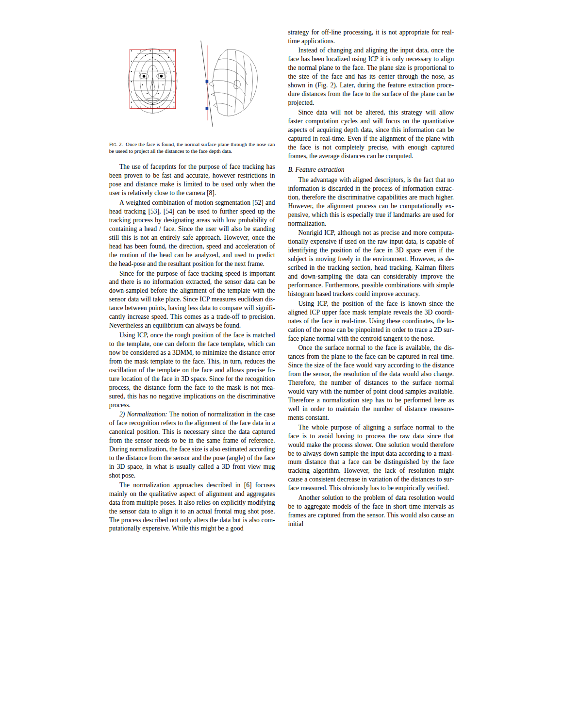Fig. 2. Once the face is found, the normal surface plane through the nose can be useed to project all the distances to the face depth data.
The use of faceprints for the purpose of face tracking has been proven to be fast and accurate, however restrictions in pose and distance make is limited to be used only when the user is relatively close to the camera [8].
A weighted combination of motion segmentation [52] and head tracking [53], [54] can be used to further speed up the tracking process by designating areas with low probability of containing a head / face. Since the user will also be standing still this is not an entirely safe approach. However, once the head has been found, the direction, speed and acceleration of the motion of the head can be analyzed, and used to predict the head-pose and the resultant position for the next frame.
Since for the purpose of face tracking speed is important and there is no information extracted, the sensor data can be down-sampled before the alignment of the template with the sensor data will take place. Since ICP measures euclidean distance between points, having less data to compare will significantly increase speed. This comes as a trade-off to precision. Nevertheless an equilibrium can always be found.
Using ICP, once the rough position of the face is matched to the template, one can deform the face template, which can now be considered as a 3DMM, to minimize the distance error from the mask template to the face. This, in turn, reduces the oscillation of the template on the face and allows precise future location of the face in 3D space. Since for the recognition process, the distance form the face to the mask is not measured, this has no negative implications on the discriminative process.
2) Normalization: The notion of normalization in the case of face recognition refers to the alignment of the face data in a canonical position. This is necessary since the data captured from the sensor needs to be in the same frame of reference. During normalization, the face size is also estimated according to the distance from the sensor and the pose (angle) of the face in 3D space, in what is usually called a 3D front view mug shot pose.
The normalization approaches described in [6] focuses mainly on the qualitative aspect of alignment and aggregates data from multiple poses. It also relies on explicitly modifying the sensor data to align it to an actual frontal mug shot pose. The process described not only alters the data but is also computationally expensive. While this might be a good
strategy for off-line processing, it is not appropriate for real-time applications.
Instead of changing and aligning the input data, once the face has been localized using ICP it is only necessary to align the normal plane to the face. The plane size is proportional to the size of the face and has its center through the nose, as shown in (Fig. 2). Later, during the feature extraction procedure distances from the face to the surface of the plane can be projected.
Since data will not be altered, this strategy will allow faster computation cycles and will focus on the quantitative aspects of acquiring depth data, since this information can be captured in real-time. Even if the alignment of the plane with the face is not completely precise, with enough captured frames, the average distances can be computed.
B. Feature extraction
The advantage with aligned descriptors, is the fact that no information is discarded in the process of information extraction, therefore the discriminative capabilities are much higher. However, the alignment process can be computationally expensive, which this is especially true if landmarks are used for normalization.
Nonrigid ICP, although not as precise and more computationally expensive if used on the raw input data, is capable of identifying the position of the face in 3D space even if the subject is moving freely in the environment. However, as described in the tracking section, head tracking, Kalman filters and down-sampling the data can considerably improve the performance. Furthermore, possible combinations with simple histogram based trackers could improve accuracy.
Using ICP, the position of the face is known since the aligned ICP upper face mask template reveals the 3D coordinates of the face in real-time. Using these coordinates, the location of the nose can be pinpointed in order to trace a 2D surface plane normal with the centroid tangent to the nose.
Once the surface normal to the face is available, the distances from the plane to the face can be captured in real time. Since the size of the face would vary according to the distance from the sensor, the resolution of the data would also change. Therefore, the number of distances to the surface normal would vary with the number of point cloud samples available. Therefore a normalization step has to be performed here as well in order to maintain the number of distance measurements constant.
The whole purpose of aligning a surface normal to the face is to avoid having to process the raw data since that would make the process slower. One solution would therefore be to always down sample the input data according to a maximum distance that a face can be distinguished by the face tracking algorithm. However, the lack of resolution might cause a consistent decrease in variation of the distances to surface measured. This obviously has to be empirically verified.
Another solution to the problem of data resolution would be to aggregate models of the face in short time intervals as frames are captured from the sensor. This would also cause an initial